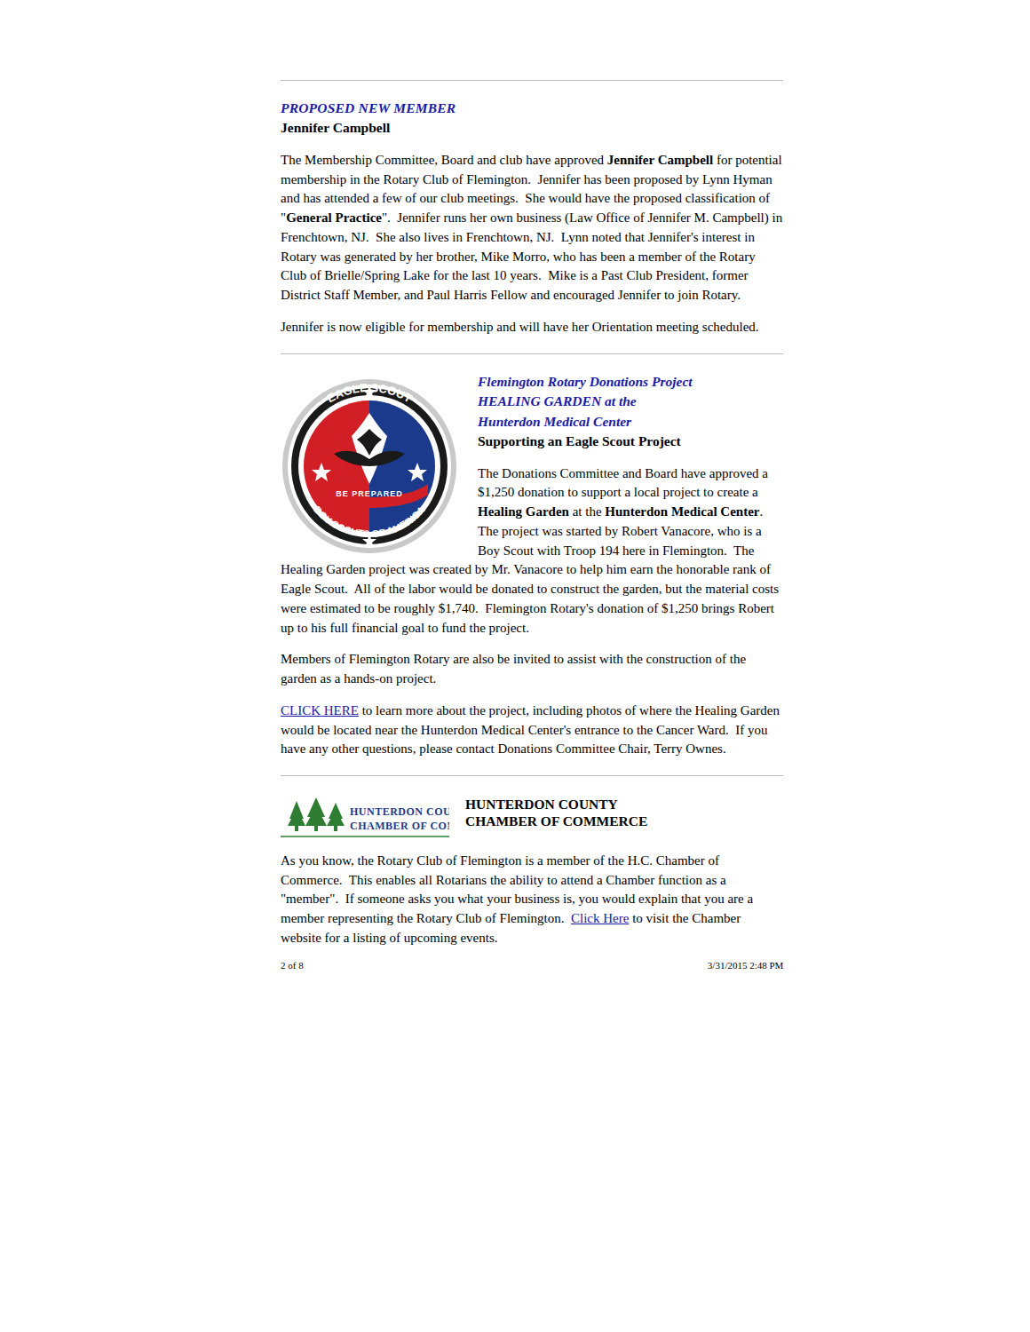PROPOSED NEW MEMBER
Jennifer Campbell
The Membership Committee, Board and club have approved Jennifer Campbell for potential membership in the Rotary Club of Flemington. Jennifer has been proposed by Lynn Hyman and has attended a few of our club meetings. She would have the proposed classification of "General Practice". Jennifer runs her own business (Law Office of Jennifer M. Campbell) in Frenchtown, NJ. She also lives in Frenchtown, NJ. Lynn noted that Jennifer's interest in Rotary was generated by her brother, Mike Morro, who has been a member of the Rotary Club of Brielle/Spring Lake for the last 10 years. Mike is a Past Club President, former District Staff Member, and Paul Harris Fellow and encouraged Jennifer to join Rotary.
Jennifer is now eligible for membership and will have her Orientation meeting scheduled.
BE PREPARED EAGLE SCOUT BOY SCOUTS OF AMERICA
Flemington Rotary Donations Project
HEALING GARDEN at the
Hunterdon Medical Center
Supporting an Eagle Scout Project
The Donations Committee and Board have approved a $1,250 donation to support a local project to create a Healing Garden at the Hunterdon Medical Center. The project was started by Robert Vanacore, who is a Boy Scout with Troop 194 here in Flemington. The Healing Garden project was created by Mr. Vanacore to help him earn the honorable rank of Eagle Scout. All of the labor would be donated to construct the garden, but the material costs were estimated to be roughly $1,740. Flemington Rotary's donation of $1,250 brings Robert up to his full financial goal to fund the project.
Members of Flemington Rotary are also be invited to assist with the construction of the garden as a hands-on project.
CLICK HERE to learn more about the project, including photos of where the Healing Garden would be located near the Hunterdon Medical Center's entrance to the Cancer Ward. If you have any other questions, please contact Donations Committee Chair, Terry Ownes.
HUNTERDON COUNTY CHAMBER OF COMMERCE
HUNTERDON COUNTY
CHAMBER OF COMMERCE
As you know, the Rotary Club of Flemington is a member of the H.C. Chamber of Commerce. This enables all Rotarians the ability to attend a Chamber function as a "member". If someone asks you what your business is, you would explain that you are a member representing the Rotary Club of Flemington. Click Here to visit the Chamber website for a listing of upcoming events.
2 of 8 3/31/2015 2:48 PM